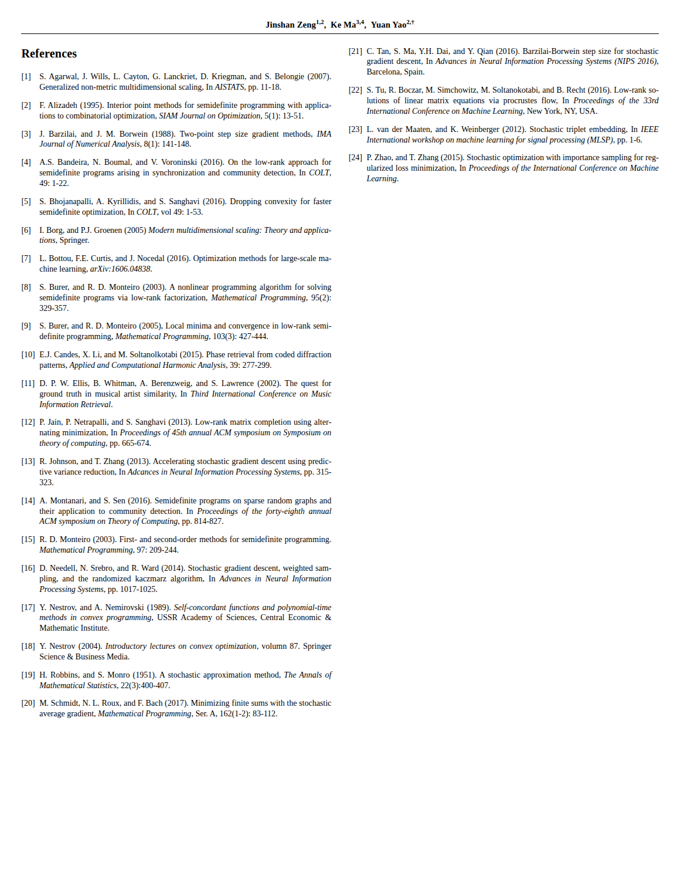Jinshan Zeng1,2, Ke Ma3,4, Yuan Yao2,†
References
[1]
S. Agarwal, J. Wills, L. Cayton, G. Lanckriet, D. Kriegman, and S. Belongie (2007). Generalized non-metric multidimensional scaling, In AISTATS, pp. 11-18.
[2]
F. Alizadeh (1995). Interior point methods for semidefinite programming with applications to combinatorial optimization, SIAM Journal on Optimization, 5(1): 13-51.
[3]
J. Barzilai, and J. M. Borwein (1988). Two-point step size gradient methods, IMA Journal of Numerical Analysis, 8(1): 141-148.
[4]
A.S. Bandeira, N. Boumal, and V. Voroninski (2016). On the low-rank approach for semidefinite programs arising in synchronization and community detection, In COLT, 49: 1-22.
[5]
S. Bhojanapalli, A. Kyrillidis, and S. Sanghavi (2016). Dropping convexity for faster semidefinite optimization, In COLT, vol 49: 1-53.
[6]
I. Borg, and P.J. Groenen (2005) Modern multidimensional scaling: Theory and applications, Springer.
[7]
L. Bottou, F.E. Curtis, and J. Nocedal (2016). Optimization methods for large-scale machine learning, arXiv:1606.04838.
[8]
S. Burer, and R. D. Monteiro (2003). A nonlinear programming algorithm for solving semidefinite programs via low-rank factorization, Mathematical Programming, 95(2): 329-357.
[9]
S. Burer, and R. D. Monteiro (2005), Local minima and convergence in low-rank semidefinite programming, Mathematical Programming, 103(3): 427-444.
[10]
E.J. Candes, X. Li, and M. Soltanolkotabi (2015). Phase retrieval from coded diffraction patterns, Applied and Computational Harmonic Analysis, 39: 277-299.
[11]
D. P. W. Ellis, B. Whitman, A. Berenzweig, and S. Lawrence (2002). The quest for ground truth in musical artist similarity, In Third International Conference on Music Information Retrieval.
[12]
P. Jain, P. Netrapalli, and S. Sanghavi (2013). Low-rank matrix completion using alternating minimization, In Proceedings of 45th annual ACM symposium on Symposium on theory of computing, pp. 665-674.
[13]
R. Johnson, and T. Zhang (2013). Accelerating stochastic gradient descent using predictive variance reduction, In Adcances in Neural Information Processing Systems, pp. 315-323.
[14]
A. Montanari, and S. Sen (2016). Semidefinite programs on sparse random graphs and their application to community detection. In Proceedings of the forty-eighth annual ACM symposium on Theory of Computing, pp. 814-827.
[15]
R. D. Monteiro (2003). First- and second-order methods for semidefinite programming. Mathematical Programming, 97: 209-244.
[16]
D. Needell, N. Srebro, and R. Ward (2014). Stochastic gradient descent, weighted sampling, and the randomized kaczmarz algorithm, In Advances in Neural Information Processing Systems, pp. 1017-1025.
[17]
Y. Nestrov, and A. Nemirovski (1989). Self-concordant functions and polynomial-time methods in convex programming, USSR Academy of Sciences, Central Economic & Mathematic Institute.
[18]
Y. Nestrov (2004). Introductory lectures on convex optimization, volumn 87. Springer Science & Business Media.
[19]
H. Robbins, and S. Monro (1951). A stochastic approximation method, The Annals of Mathematical Statistics, 22(3):400-407.
[20]
M. Schmidt, N. L. Roux, and F. Bach (2017). Minimizing finite sums with the stochastic average gradient, Mathematical Programming, Ser. A, 162(1-2): 83-112.
[21]
C. Tan, S. Ma, Y.H. Dai, and Y. Qian (2016). Barzilai-Borwein step size for stochastic gradient descent, In Advances in Neural Information Processing Systems (NIPS 2016), Barcelona, Spain.
[22]
S. Tu, R. Boczar, M. Simchowitz, M. Soltanokotabi, and B. Recht (2016). Low-rank solutions of linear matrix equations via procrustes flow, In Proceedings of the 33rd International Conference on Machine Learning, New York, NY, USA.
[23]
L. van der Maaten, and K. Weinberger (2012). Stochastic triplet embedding, In IEEE International workshop on machine learning for signal processing (MLSP), pp. 1-6.
[24]
P. Zhao, and T. Zhang (2015). Stochastic optimization with importance sampling for regularized loss minimization, In Proceedings of the International Conference on Machine Learning.